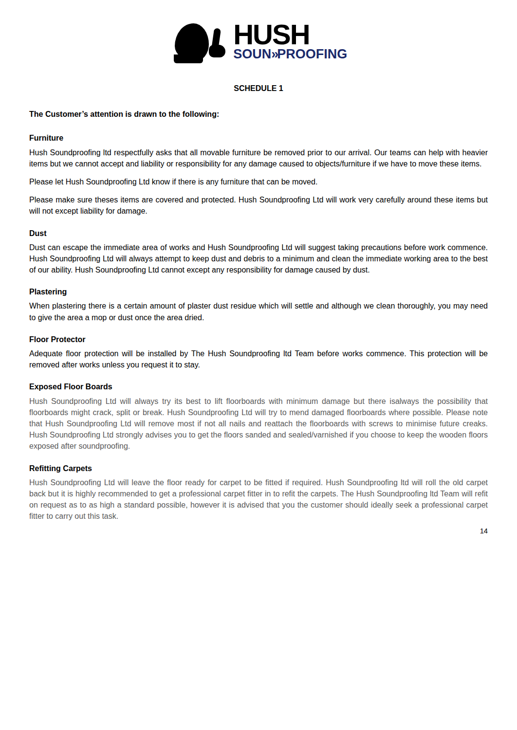HUSH
SOUN»PROOFING
SCHEDULE 1
The Customer’s attention is drawn to the following:
Furniture
Hush Soundproofing ltd respectfully asks that all movable furniture be removed prior to our arrival. Our teams can help with heavier items but we cannot accept and liability or responsibility for any damage caused to objects/furniture if we have to move these items.
Please let Hush Soundproofing Ltd know if there is any furniture that can be moved.
Please make sure theses items are covered and protected. Hush Soundproofing Ltd will work very carefully around these items but will not except liability for damage.
Dust
Dust can escape the immediate area of works and Hush Soundproofing Ltd will suggest taking precautions before work commence. Hush Soundproofing Ltd will always attempt to keep dust and debris to a minimum and clean the immediate working area to the best of our ability. Hush Soundproofing Ltd cannot except any responsibility for damage caused by dust.
Plastering
When plastering there is a certain amount of plaster dust residue which will settle and although we clean thoroughly, you may need to give the area a mop or dust once the area dried.
Floor Protector
Adequate floor protection will be installed by The Hush Soundproofing ltd Team before works commence. This protection will be removed after works unless you request it to stay.
Exposed Floor Boards
Hush Soundproofing Ltd will always try its best to lift floorboards with minimum damage but there isalways the possibility that floorboards might crack, split or break. Hush Soundproofing Ltd will try to mend damaged floorboards where possible. Please note that Hush Soundproofing Ltd will remove most if not all nails and reattach the floorboards with screws to minimise future creaks. Hush Soundproofing Ltd strongly advises you to get the floors sanded and sealed/varnished if you choose to keep the wooden floors exposed after soundproofing.
Refitting Carpets
Hush Soundproofing Ltd will leave the floor ready for carpet to be fitted if required. Hush Soundproofing ltd will roll the old carpet back but it is highly recommended to get a professional carpet fitter in to refit the carpets. The Hush Soundproofing ltd Team will refit on request as to as high a standard possible, however it is advised that you the customer should ideally seek a professional carpet fitter to carry out this task.
14